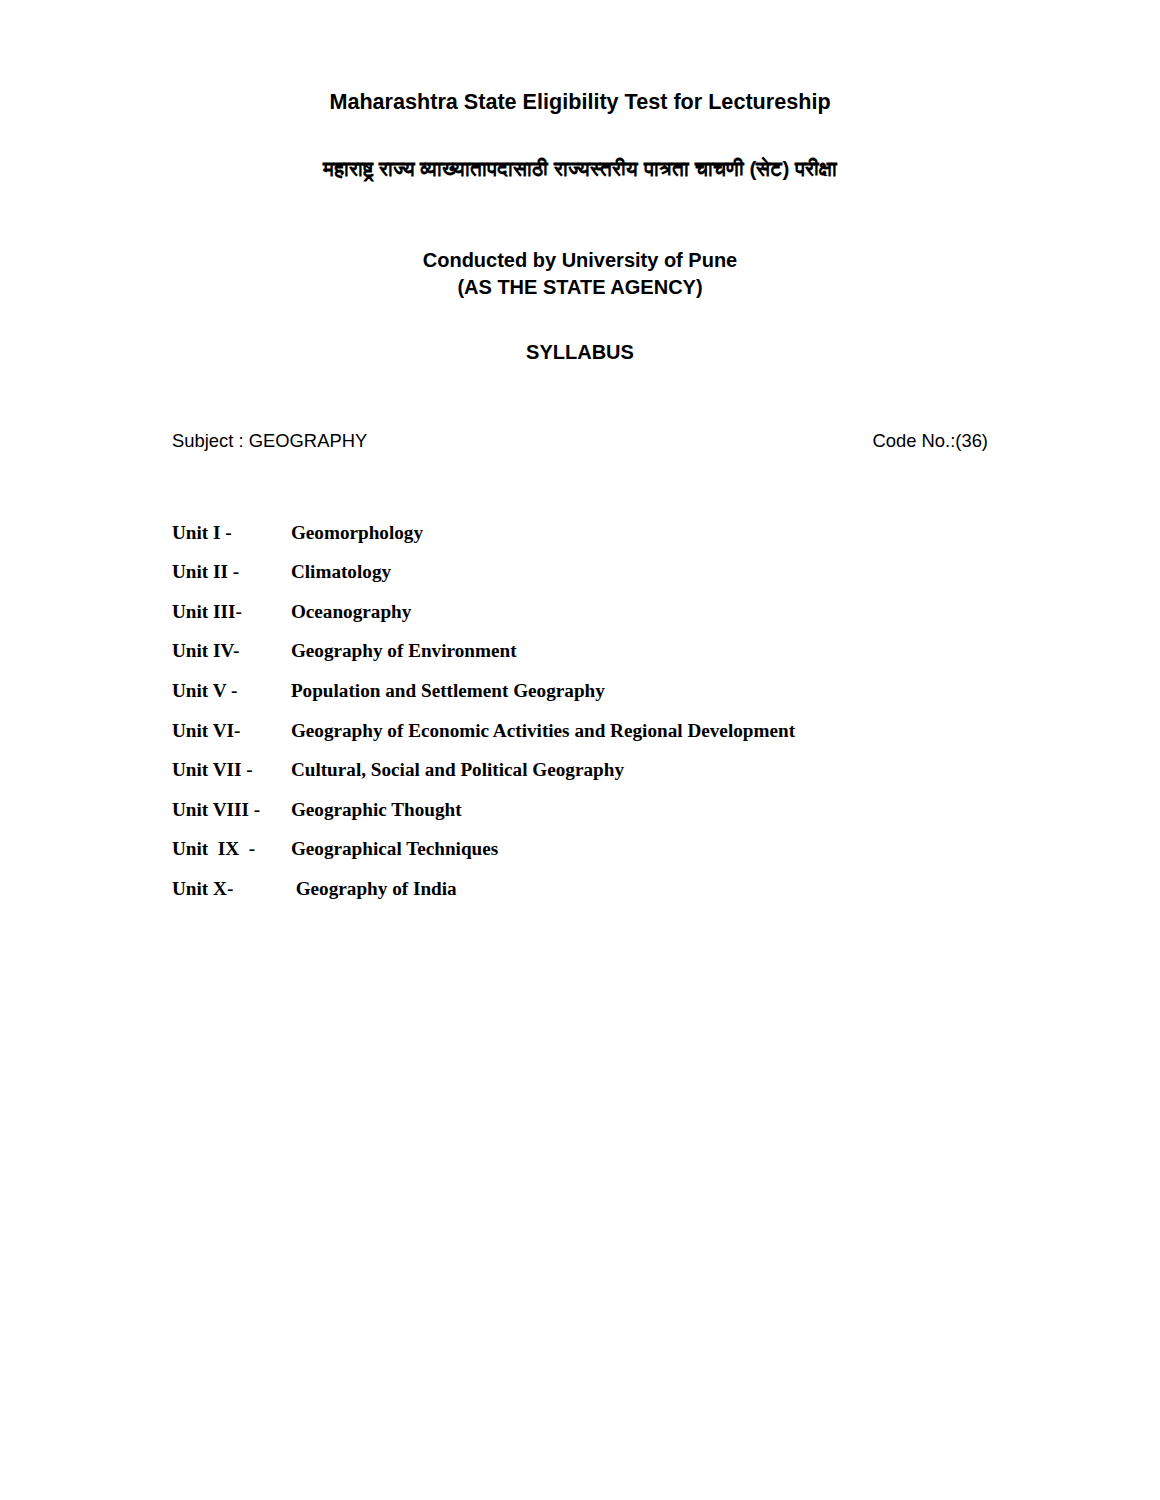Maharashtra State Eligibility Test for Lectureship
महाराष्ट्र राज्य व्याख्यातापदासाठी राज्यस्तरीय पात्रता चाचणी (सेट) परीक्षा
Conducted by University of Pune (AS THE STATE AGENCY)
SYLLABUS
Subject : GEOGRAPHY Code No.:(36)
| Unit I - | Geomorphology |
| Unit II - | Climatology |
| Unit III- | Oceanography |
| Unit IV- | Geography of Environment |
| Unit V - | Population and Settlement Geography |
| Unit VI- | Geography of Economic Activities and Regional Development |
| Unit VII - | Cultural, Social and Political Geography |
| Unit VIII - | Geographic Thought |
| Unit IX - | Geographical Techniques |
| Unit X- | Geography of India |